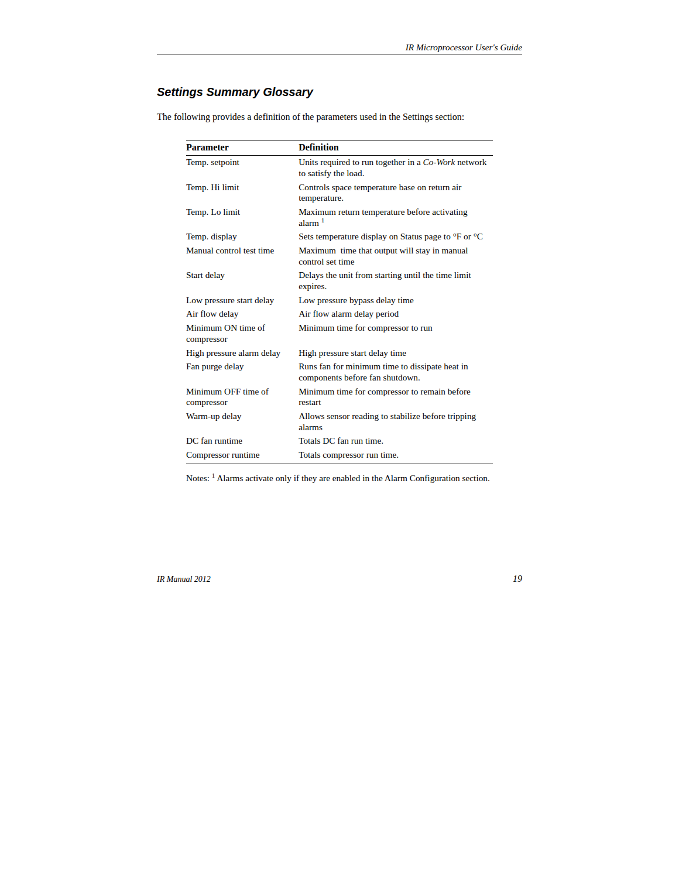IR Microprocessor User's Guide
Settings Summary Glossary
The following provides a definition of the parameters used in the Settings section:
| Parameter | Definition |
| --- | --- |
| Temp. setpoint | Units required to run together in a Co-Work network to satisfy the load. |
| Temp. Hi limit | Controls space temperature base on return air temperature. |
| Temp. Lo limit | Maximum return temperature before activating alarm 1 |
| Temp. display | Sets temperature display on Status page to °F or °C |
| Manual control test time | Maximum time that output will stay in manual control set time |
| Start delay | Delays the unit from starting until the time limit expires. |
| Low pressure start delay | Low pressure bypass delay time |
| Air flow delay | Air flow alarm delay period |
| Minimum ON time of compressor | Minimum time for compressor to run |
| High pressure alarm delay | High pressure start delay time |
| Fan purge delay | Runs fan for minimum time to dissipate heat in components before fan shutdown. |
| Minimum OFF time of compressor | Minimum time for compressor to remain before restart |
| Warm-up delay | Allows sensor reading to stabilize before tripping alarms |
| DC fan runtime | Totals DC fan run time. |
| Compressor runtime | Totals compressor run time. |
Notes: 1 Alarms activate only if they are enabled in the Alarm Configuration section.
IR Manual 2012 19